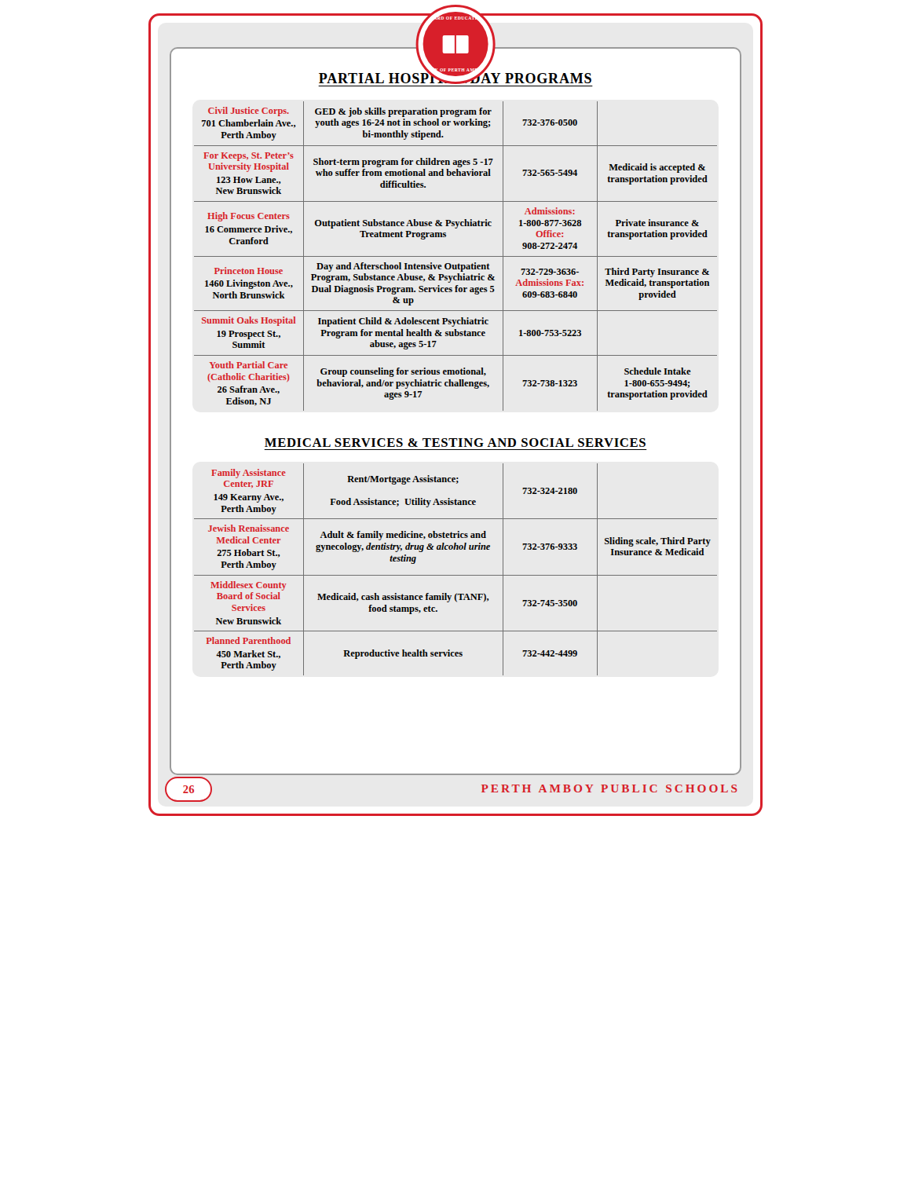Board of Education
City of Perth Amboy
PARTIAL HOSPITAL/DAY PROGRAMS
| Civil Justice Corps. 701 Chamberlain Ave., Perth Amboy | GED & job skills preparation program for youth ages 16-24 not in school or working; bi-monthly stipend. | 732-376-0500 | |
| For Keeps, St. Peter’s University Hospital 123 How Lane., New Brunswick | Short-term program for children ages 5 -17 who suffer from emotional and behavioral difficulties. | 732-565-5494 | Medicaid is accepted & transportation provided |
| High Focus Centers 16 Commerce Drive., Cranford | Outpatient Substance Abuse & Psychiatric Treatment Programs | Admissions: 1-800-877-3628 Office: 908-272-2474 | Private insurance & transportation provided |
| Princeton House 1460 Livingston Ave., North Brunswick | Day and Afterschool Intensive Outpatient Program, Substance Abuse, & Psychiatric & Dual Diagnosis Program. Services for ages 5 & up | 732-729-3636- Admissions Fax: 609-683-6840 | Third Party Insurance & Medicaid, transportation provided |
| Summit Oaks Hospital 19 Prospect St., Summit | Inpatient Child & Adolescent Psychiatric Program for mental health & substance abuse, ages 5-17 | 1-800-753-5223 | |
| Youth Partial Care (Catholic Charities) 26 Safran Ave., Edison, NJ | Group counseling for serious emotional, behavioral, and/or psychiatric challenges, ages 9-17 | 732-738-1323 | Schedule Intake 1-800-655-9494; transportation provided |
MEDICAL SERVICES & TESTING AND SOCIAL SERVICES
| Family Assistance Center, JRF 149 Kearny Ave., Perth Amboy | Rent/Mortgage Assistance; Food Assistance; Utility Assistance | 732-324-2180 | |
| Jewish Renaissance Medical Center 275 Hobart St., Perth Amboy | Adult & family medicine, obstetrics and gynecology, dentistry, drug & alcohol urine testing | 732-376-9333 | Sliding scale, Third Party Insurance & Medicaid |
| Middlesex County Board of Social Services New Brunswick | Medicaid, cash assistance family (TANF), food stamps, etc. | 732-745-3500 | |
| Planned Parenthood 450 Market St., Perth Amboy | Reproductive health services | 732-442-4499 | |
26
PERTH AMBOY PUBLIC SCHOOLS